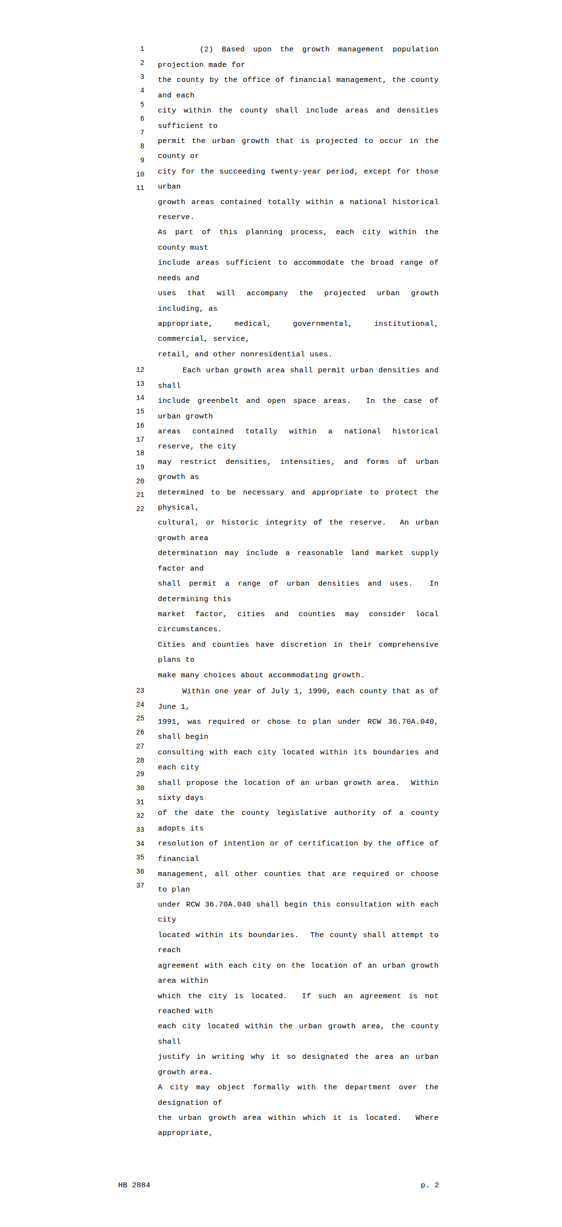| 1 2 3 4 5 6 7 8 9 10 11 | (2) Based upon the growth management population projection made for the county by the office of financial management, the county and each city within the county shall include areas and densities sufficient to permit the urban growth that is projected to occur in the county or city for the succeeding twenty-year period, except for those urban growth areas contained totally within a national historical reserve. As part of this planning process, each city within the county must include areas sufficient to accommodate the broad range of needs and uses that will accompany the projected urban growth including, as appropriate, medical, governmental, institutional, commercial, service, retail, and other nonresidential uses. |
| 12 13 14 15 16 17 18 19 20 21 22 | Each urban growth area shall permit urban densities and shall include greenbelt and open space areas. In the case of urban growth areas contained totally within a national historical reserve, the city may restrict densities, intensities, and forms of urban growth as determined to be necessary and appropriate to protect the physical, cultural, or historic integrity of the reserve. An urban growth area determination may include a reasonable land market supply factor and shall permit a range of urban densities and uses. In determining this market factor, cities and counties may consider local circumstances. Cities and counties have discretion in their comprehensive plans to make many choices about accommodating growth. |
| 23 24 25 26 27 28 29 30 31 32 33 34 35 36 37 | Within one year of July 1, 1990, each county that as of June 1, 1991, was required or chose to plan under RCW 36.70A.040, shall begin consulting with each city located within its boundaries and each city shall propose the location of an urban growth area. Within sixty days of the date the county legislative authority of a county adopts its resolution of intention or of certification by the office of financial management, all other counties that are required or choose to plan under RCW 36.70A.040 shall begin this consultation with each city located within its boundaries. The county shall attempt to reach agreement with each city on the location of an urban growth area within which the city is located. If such an agreement is not reached with each city located within the urban growth area, the county shall justify in writing why it so designated the area an urban growth area. A city may object formally with the department over the designation of the urban growth area within which it is located. Where appropriate, |
HB 2884
p. 2